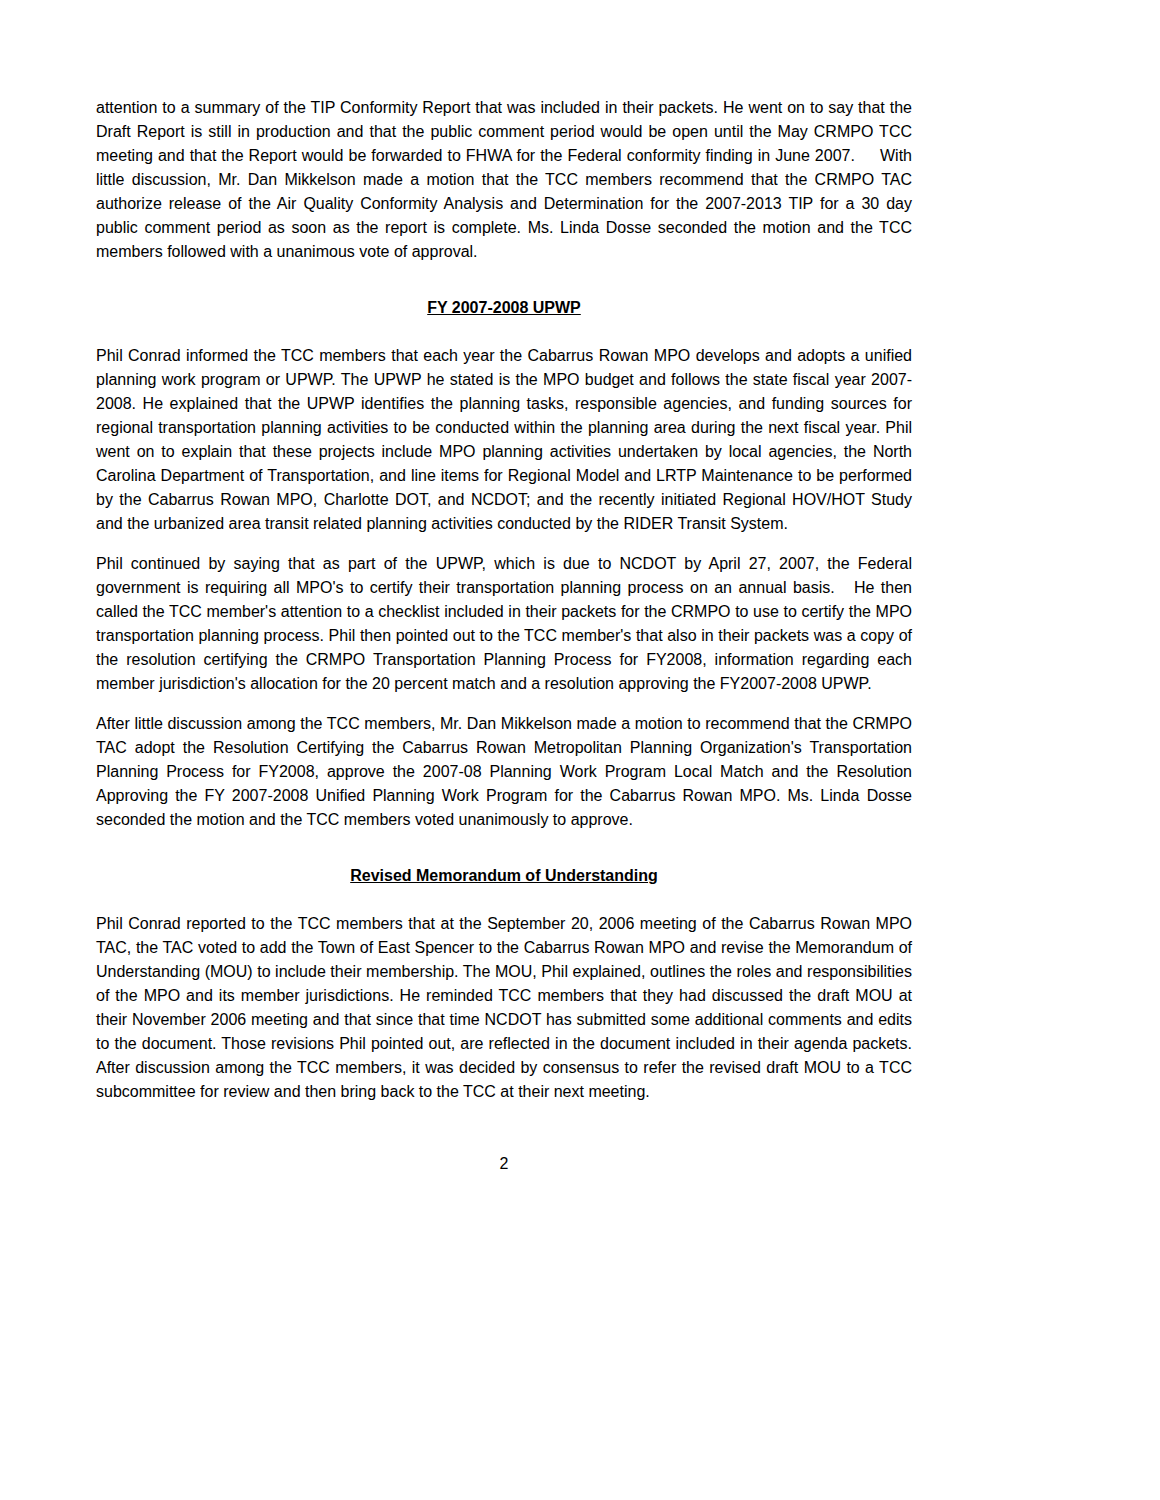attention to a summary of the TIP Conformity Report that was included in their packets. He went on to say that the Draft Report is still in production and that the public comment period would be open until the May CRMPO TCC meeting and that the Report would be forwarded to FHWA for the Federal conformity finding in June 2007. With little discussion, Mr. Dan Mikkelson made a motion that the TCC members recommend that the CRMPO TAC authorize release of the Air Quality Conformity Analysis and Determination for the 2007-2013 TIP for a 30 day public comment period as soon as the report is complete. Ms. Linda Dosse seconded the motion and the TCC members followed with a unanimous vote of approval.
FY 2007-2008 UPWP
Phil Conrad informed the TCC members that each year the Cabarrus Rowan MPO develops and adopts a unified planning work program or UPWP. The UPWP he stated is the MPO budget and follows the state fiscal year 2007-2008. He explained that the UPWP identifies the planning tasks, responsible agencies, and funding sources for regional transportation planning activities to be conducted within the planning area during the next fiscal year. Phil went on to explain that these projects include MPO planning activities undertaken by local agencies, the North Carolina Department of Transportation, and line items for Regional Model and LRTP Maintenance to be performed by the Cabarrus Rowan MPO, Charlotte DOT, and NCDOT; and the recently initiated Regional HOV/HOT Study and the urbanized area transit related planning activities conducted by the RIDER Transit System.
Phil continued by saying that as part of the UPWP, which is due to NCDOT by April 27, 2007, the Federal government is requiring all MPO's to certify their transportation planning process on an annual basis. He then called the TCC member's attention to a checklist included in their packets for the CRMPO to use to certify the MPO transportation planning process. Phil then pointed out to the TCC member's that also in their packets was a copy of the resolution certifying the CRMPO Transportation Planning Process for FY2008, information regarding each member jurisdiction's allocation for the 20 percent match and a resolution approving the FY2007-2008 UPWP.
After little discussion among the TCC members, Mr. Dan Mikkelson made a motion to recommend that the CRMPO TAC adopt the Resolution Certifying the Cabarrus Rowan Metropolitan Planning Organization's Transportation Planning Process for FY2008, approve the 2007-08 Planning Work Program Local Match and the Resolution Approving the FY 2007-2008 Unified Planning Work Program for the Cabarrus Rowan MPO. Ms. Linda Dosse seconded the motion and the TCC members voted unanimously to approve.
Revised Memorandum of Understanding
Phil Conrad reported to the TCC members that at the September 20, 2006 meeting of the Cabarrus Rowan MPO TAC, the TAC voted to add the Town of East Spencer to the Cabarrus Rowan MPO and revise the Memorandum of Understanding (MOU) to include their membership. The MOU, Phil explained, outlines the roles and responsibilities of the MPO and its member jurisdictions. He reminded TCC members that they had discussed the draft MOU at their November 2006 meeting and that since that time NCDOT has submitted some additional comments and edits to the document. Those revisions Phil pointed out, are reflected in the document included in their agenda packets. After discussion among the TCC members, it was decided by consensus to refer the revised draft MOU to a TCC subcommittee for review and then bring back to the TCC at their next meeting.
2